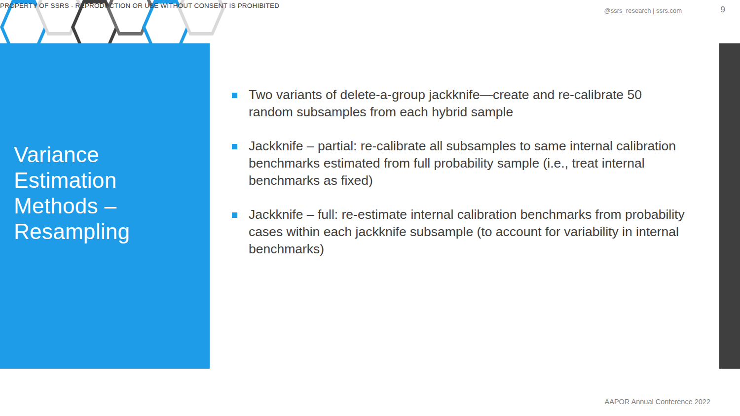PROPERTY OF SSRS - REPRODUCTION OR USE WITHOUT CONSENT IS PROHIBITED
@ssrs_research | ssrs.com
9
Variance
Estimation
Methods –
Resampling
Two variants of delete-a-group jackknife—create and re-calibrate 50 random subsamples from each hybrid sample
Jackknife – partial: re-calibrate all subsamples to same internal calibration benchmarks estimated from full probability sample (i.e., treat internal benchmarks as fixed)
Jackknife – full: re-estimate internal calibration benchmarks from probability cases within each jackknife subsample (to account for variability in internal benchmarks)
AAPOR Annual Conference 2022